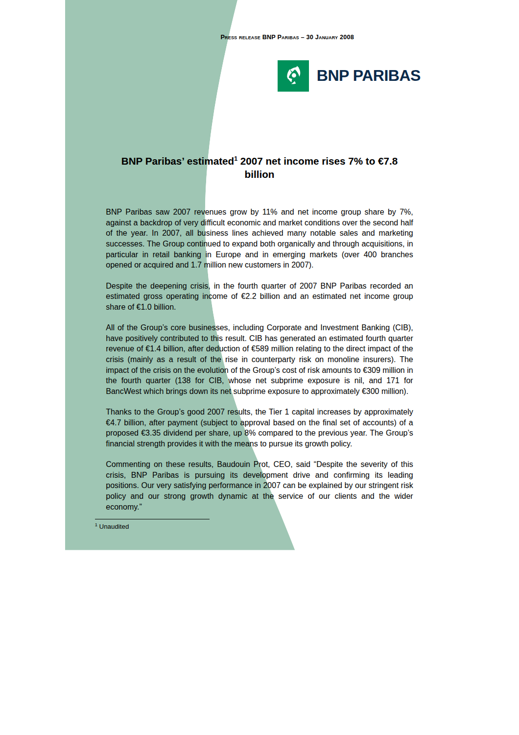Press release BNP Paribas – 30 January 2008
BNP PARIBAS
BNP Paribas’ estimated1 2007 net income rises 7% to €7.8 billion
BNP Paribas saw 2007 revenues grow by 11% and net income group share by 7%, against a backdrop of very difficult economic and market conditions over the second half of the year. In 2007, all business lines achieved many notable sales and marketing successes. The Group continued to expand both organically and through acquisitions, in particular in retail banking in Europe and in emerging markets (over 400 branches opened or acquired and 1.7 million new customers in 2007).
Despite the deepening crisis, in the fourth quarter of 2007 BNP Paribas recorded an estimated gross operating income of €2.2 billion and an estimated net income group share of €1.0 billion.
All of the Group’s core businesses, including Corporate and Investment Banking (CIB), have positively contributed to this result. CIB has generated an estimated fourth quarter revenue of €1.4 billion, after deduction of €589 million relating to the direct impact of the crisis (mainly as a result of the rise in counterparty risk on monoline insurers). The impact of the crisis on the evolution of the Group’s cost of risk amounts to €309 million in the fourth quarter (138 for CIB, whose net subprime exposure is nil, and 171 for BancWest which brings down its net subprime exposure to approximately €300 million).
Thanks to the Group’s good 2007 results, the Tier 1 capital increases by approximately €4.7 billion, after payment (subject to approval based on the final set of accounts) of a proposed €3.35 dividend per share, up 8% compared to the previous year. The Group’s financial strength provides it with the means to pursue its growth policy.
Commenting on these results, Baudouin Prot, CEO, said “Despite the severity of this crisis, BNP Paribas is pursuing its development drive and confirming its leading positions. Our very satisfying performance in 2007 can be explained by our stringent risk policy and our strong growth dynamic at the service of our clients and the wider economy.”
1 Unaudited